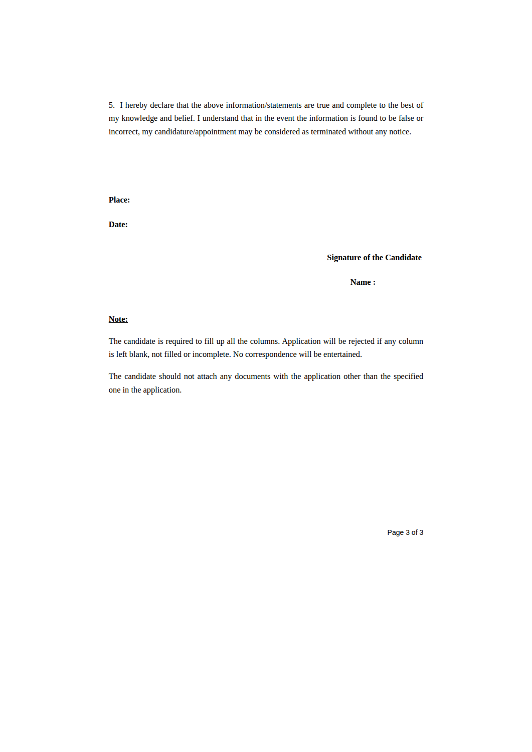5. I hereby declare that the above information/statements are true and complete to the best of my knowledge and belief. I understand that in the event the information is found to be false or incorrect, my candidature/appointment may be considered as terminated without any notice.
Place:
Date:
Signature of the Candidate
Name :
Note:
The candidate is required to fill up all the columns. Application will be rejected if any column is left blank, not filled or incomplete. No correspondence will be entertained.
The candidate should not attach any documents with the application other than the specified one in the application.
Page 3 of 3